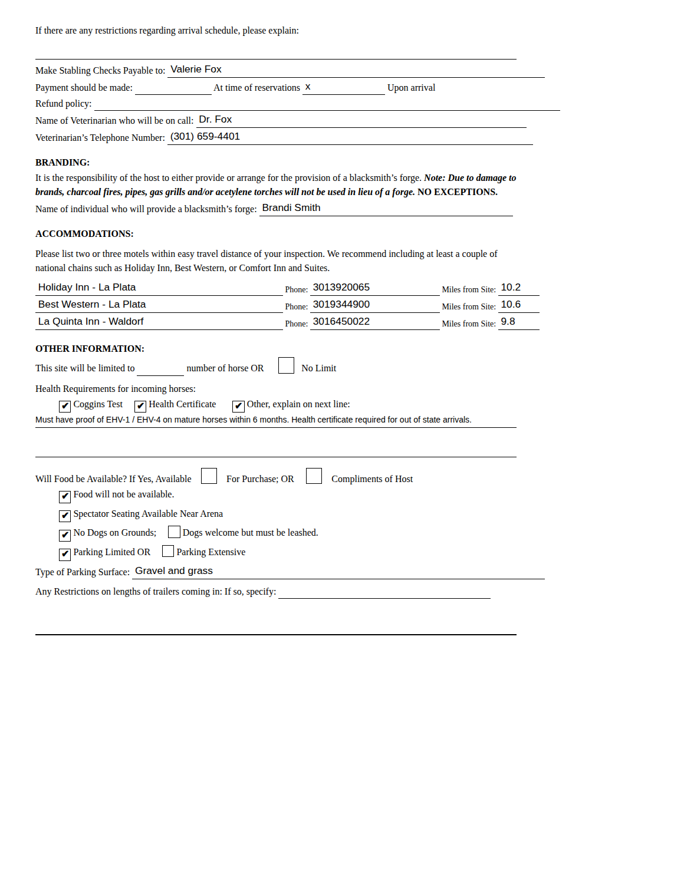If there are any restrictions regarding arrival schedule, please explain:
Make Stabling Checks Payable to: Valerie Fox
Payment should be made: At time of reservations x Upon arrival
Refund policy:
Name of Veterinarian who will be on call: Dr. Fox
Veterinarian’s Telephone Number: (301) 659-4401
BRANDING:
It is the responsibility of the host to either provide or arrange for the provision of a blacksmith’s forge. Note: Due to damage to brands, charcoal fires, pipes, gas grills and/or acetylene torches will not be used in lieu of a forge. NO EXCEPTIONS.
Name of individual who will provide a blacksmith’s forge: Brandi Smith
ACCOMMODATIONS:
Please list two or three motels within easy travel distance of your inspection. We recommend including at least a couple of national chains such as Holiday Inn, Best Western, or Comfort Inn and Suites.
| Holiday Inn - La Plata | Phone: | 3013920065 | Miles from Site: | 10.2 |
| Best Western - La Plata | Phone: | 3019344900 | Miles from Site: | 10.6 |
| La Quinta Inn - Waldorf | Phone: | 3016450022 | Miles from Site: | 9.8 |
OTHER INFORMATION:
This site will be limited to number of horse OR No Limit
Health Requirements for incoming horses:
Coggins Test Health Certificate Other, explain on next line:
Must have proof of EHV-1 / EHV-4 on mature horses within 6 months. Health certificate required for out of state arrivals.
Will Food be Available? If Yes, Available For Purchase; OR Compliments of Host
Food will not be available.
Spectator Seating Available Near Arena
No Dogs on Grounds; Dogs welcome but must be leashed.
Parking Limited OR Parking Extensive
Type of Parking Surface: Gravel and grass
Any Restrictions on lengths of trailers coming in: If so, specify: